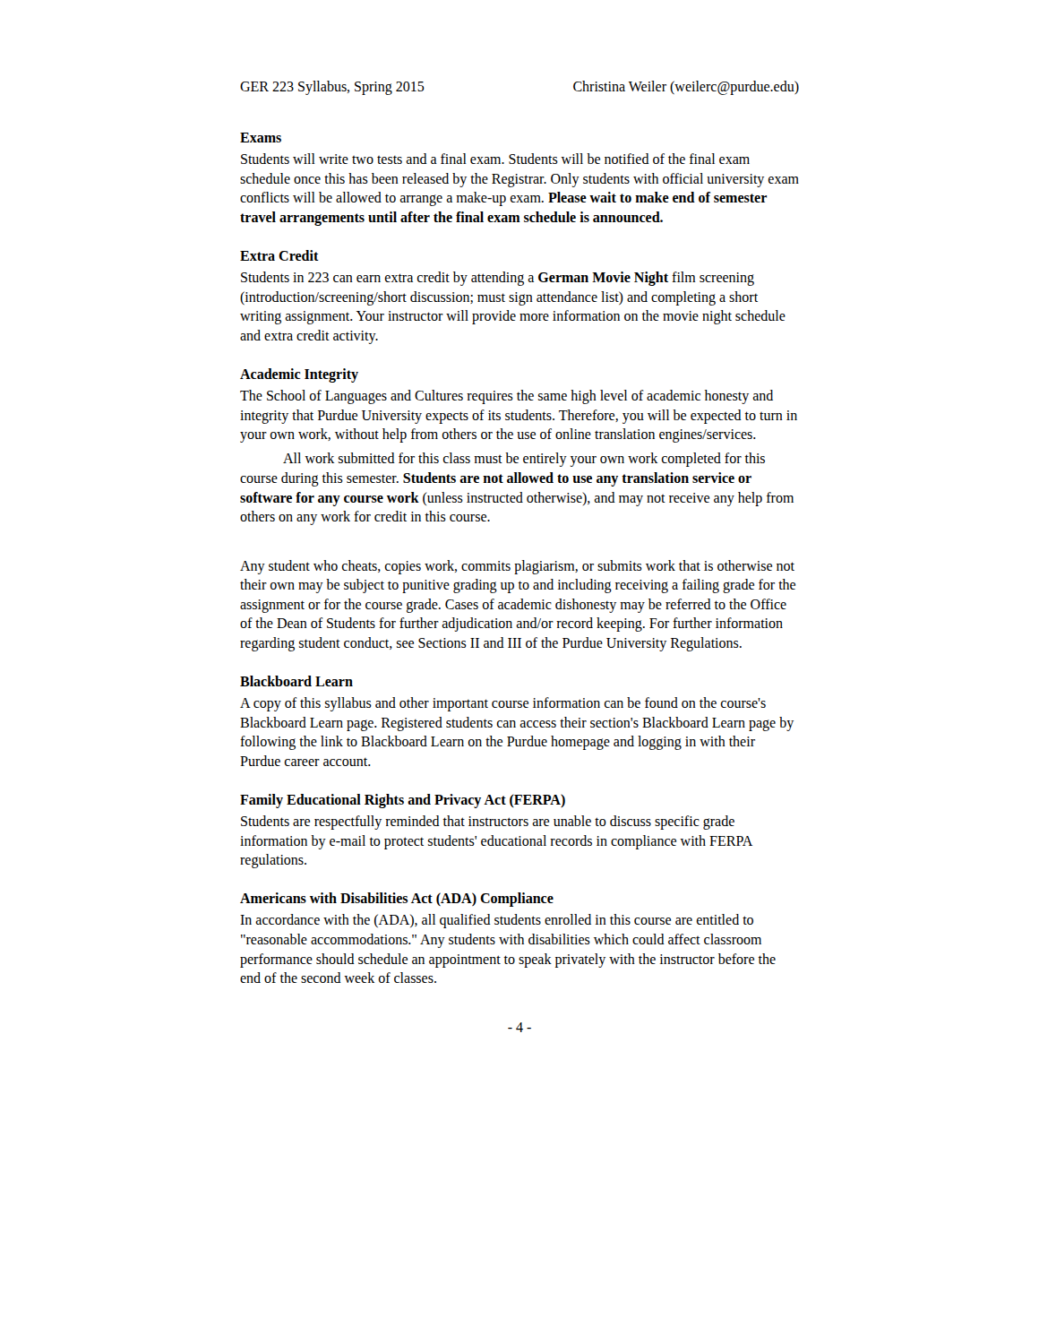GER 223 Syllabus, Spring 2015
Christina Weiler (weilerc@purdue.edu)
Exams
Students will write two tests and a final exam. Students will be notified of the final exam schedule once this has been released by the Registrar. Only students with official university exam conflicts will be allowed to arrange a make-up exam. Please wait to make end of semester travel arrangements until after the final exam schedule is announced.
Extra Credit
Students in 223 can earn extra credit by attending a German Movie Night film screening (introduction/screening/short discussion; must sign attendance list) and completing a short writing assignment. Your instructor will provide more information on the movie night schedule and extra credit activity.
Academic Integrity
The School of Languages and Cultures requires the same high level of academic honesty and integrity that Purdue University expects of its students. Therefore, you will be expected to turn in your own work, without help from others or the use of online translation engines/services.
All work submitted for this class must be entirely your own work completed for this course during this semester. Students are not allowed to use any translation service or software for any course work (unless instructed otherwise), and may not receive any help from others on any work for credit in this course.
Any student who cheats, copies work, commits plagiarism, or submits work that is otherwise not their own may be subject to punitive grading up to and including receiving a failing grade for the assignment or for the course grade. Cases of academic dishonesty may be referred to the Office of the Dean of Students for further adjudication and/or record keeping. For further information regarding student conduct, see Sections II and III of the Purdue University Regulations.
Blackboard Learn
A copy of this syllabus and other important course information can be found on the course's Blackboard Learn page. Registered students can access their section's Blackboard Learn page by following the link to Blackboard Learn on the Purdue homepage and logging in with their Purdue career account.
Family Educational Rights and Privacy Act (FERPA)
Students are respectfully reminded that instructors are unable to discuss specific grade information by e-mail to protect students' educational records in compliance with FERPA regulations.
Americans with Disabilities Act (ADA) Compliance
In accordance with the (ADA), all qualified students enrolled in this course are entitled to "reasonable accommodations." Any students with disabilities which could affect classroom performance should schedule an appointment to speak privately with the instructor before the end of the second week of classes.
- 4 -